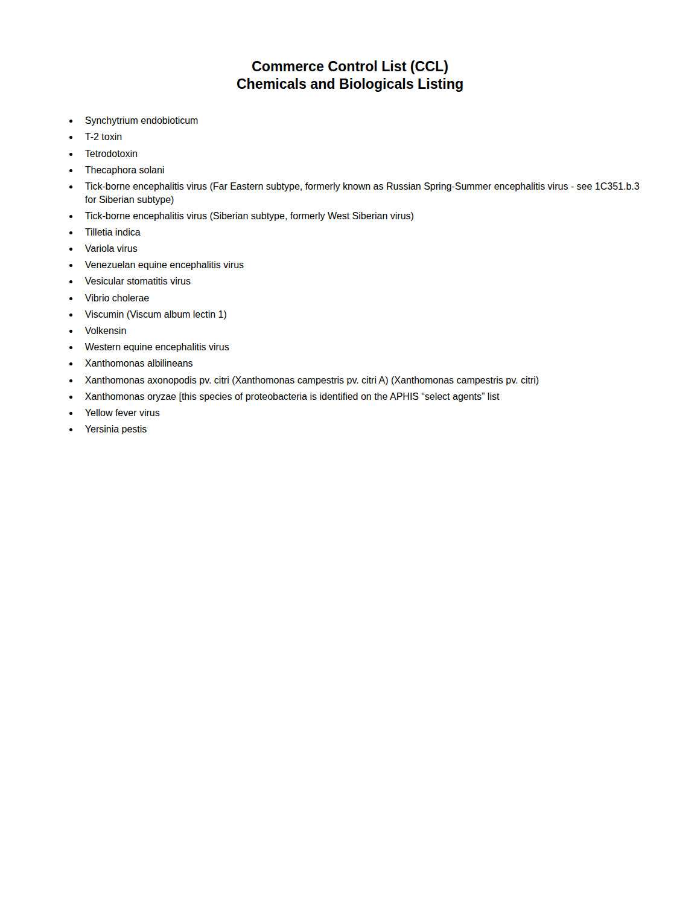Commerce Control List (CCL)
Chemicals and Biologicals Listing
Synchytrium endobioticum
T-2 toxin
Tetrodotoxin
Thecaphora solani
Tick-borne encephalitis virus (Far Eastern subtype, formerly known as Russian Spring-Summer encephalitis virus - see 1C351.b.3 for Siberian subtype)
Tick-borne encephalitis virus (Siberian subtype, formerly West Siberian virus)
Tilletia indica
Variola virus
Venezuelan equine encephalitis virus
Vesicular stomatitis virus
Vibrio cholerae
Viscumin (Viscum album lectin 1)
Volkensin
Western equine encephalitis virus
Xanthomonas albilineans
Xanthomonas axonopodis pv. citri (Xanthomonas campestris pv. citri A) (Xanthomonas campestris pv. citri)
Xanthomonas oryzae [this species of proteobacteria is identified on the APHIS “select agents” list
Yellow fever virus
Yersinia pestis